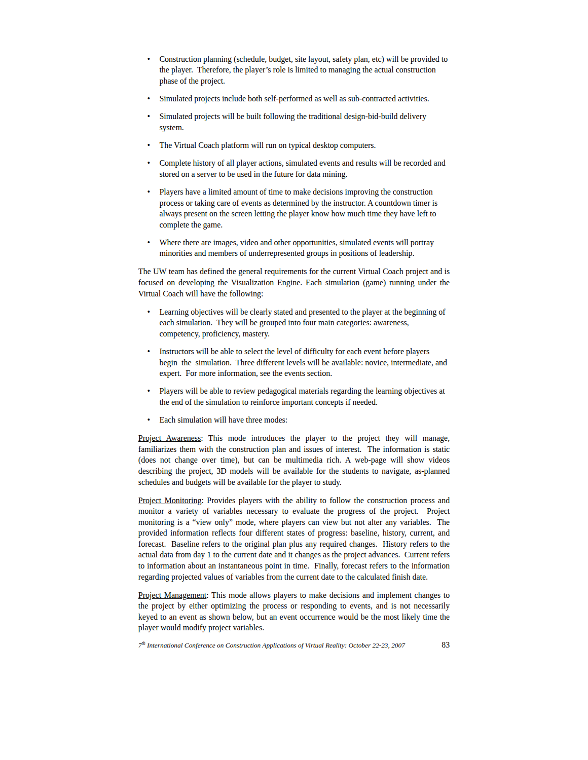Construction planning (schedule, budget, site layout, safety plan, etc) will be provided to the player. Therefore, the player’s role is limited to managing the actual construction phase of the project.
Simulated projects include both self-performed as well as sub-contracted activities.
Simulated projects will be built following the traditional design-bid-build delivery system.
The Virtual Coach platform will run on typical desktop computers.
Complete history of all player actions, simulated events and results will be recorded and stored on a server to be used in the future for data mining.
Players have a limited amount of time to make decisions improving the construction process or taking care of events as determined by the instructor. A countdown timer is always present on the screen letting the player know how much time they have left to complete the game.
Where there are images, video and other opportunities, simulated events will portray minorities and members of underrepresented groups in positions of leadership.
The UW team has defined the general requirements for the current Virtual Coach project and is focused on developing the Visualization Engine. Each simulation (game) running under the Virtual Coach will have the following:
Learning objectives will be clearly stated and presented to the player at the beginning of each simulation. They will be grouped into four main categories: awareness, competency, proficiency, mastery.
Instructors will be able to select the level of difficulty for each event before players begin the simulation. Three different levels will be available: novice, intermediate, and expert. For more information, see the events section.
Players will be able to review pedagogical materials regarding the learning objectives at the end of the simulation to reinforce important concepts if needed.
Each simulation will have three modes:
Project Awareness: This mode introduces the player to the project they will manage, familiarizes them with the construction plan and issues of interest. The information is static (does not change over time), but can be multimedia rich. A web-page will show videos describing the project, 3D models will be available for the students to navigate, as-planned schedules and budgets will be available for the player to study.
Project Monitoring: Provides players with the ability to follow the construction process and monitor a variety of variables necessary to evaluate the progress of the project. Project monitoring is a “view only” mode, where players can view but not alter any variables. The provided information reflects four different states of progress: baseline, history, current, and forecast. Baseline refers to the original plan plus any required changes. History refers to the actual data from day 1 to the current date and it changes as the project advances. Current refers to information about an instantaneous point in time. Finally, forecast refers to the information regarding projected values of variables from the current date to the calculated finish date.
Project Management: This mode allows players to make decisions and implement changes to the project by either optimizing the process or responding to events, and is not necessarily keyed to an event as shown below, but an event occurrence would be the most likely time the player would modify project variables.
7th International Conference on Construction Applications of Virtual Reality: October 22-23, 2007 83